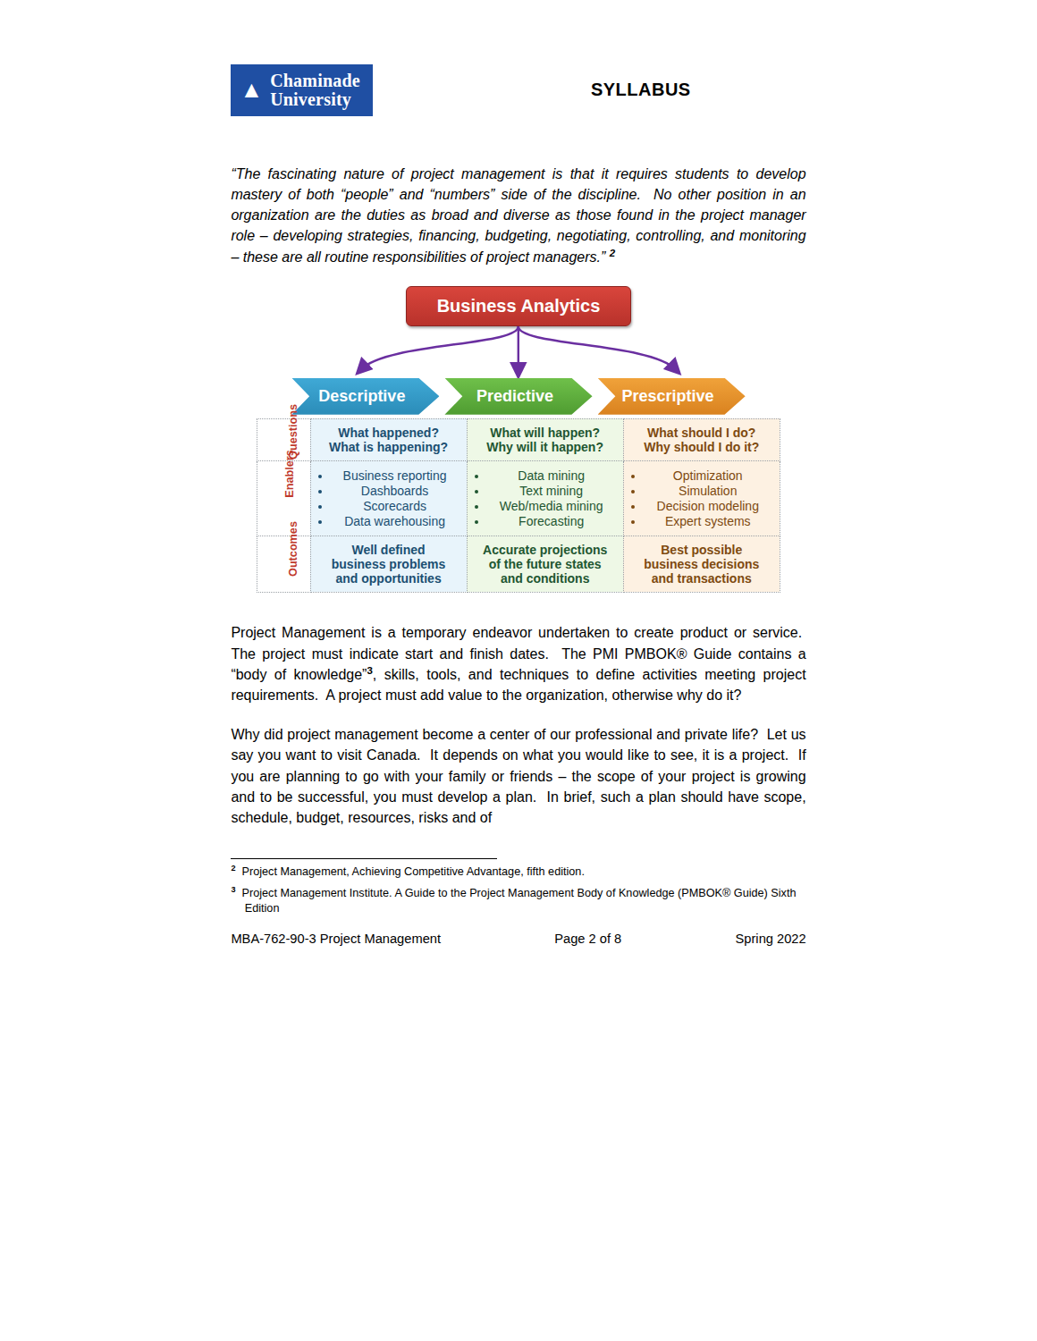▲ Chaminade University
SYLLABUS
“The fascinating nature of project management is that it requires students to develop mastery of both “people” and “numbers” side of the discipline. No other position in an organization are the duties as broad and diverse as those found in the project manager role – developing strategies, financing, budgeting, negotiating, controlling, and monitoring – these are all routine responsibilities of project managers.” 2
Business Analytics
Descriptive
Predictive
Prescriptive
| Questions | What happened? What is happening? | What will happen? Why will it happen? | What should I do? Why should I do it? |
| Enablers | Business reporting Dashboards Scorecards Data warehousing | Data mining Text mining Web/media mining Forecasting | Optimization Simulation Decision modeling Expert systems |
| Outcomes | Well defined business problems and opportunities | Accurate projections of the future states and conditions | Best possible business decisions and transactions |
Project Management is a temporary endeavor undertaken to create product or service. The project must indicate start and finish dates. The PMI PMBOK® Guide contains a “body of knowledge”3, skills, tools, and techniques to define activities meeting project requirements. A project must add value to the organization, otherwise why do it?
Why did project management become a center of our professional and private life? Let us say you want to visit Canada. It depends on what you would like to see, it is a project. If you are planning to go with your family or friends – the scope of your project is growing and to be successful, you must develop a plan. In brief, such a plan should have scope, schedule, budget, resources, risks and of
2 Project Management, Achieving Competitive Advantage, fifth edition.
3 Project Management Institute. A Guide to the Project Management Body of Knowledge (PMBOK® Guide) Sixth Edition
MBA-762-90-3 Project Management
Page 2 of 8
Spring 2022